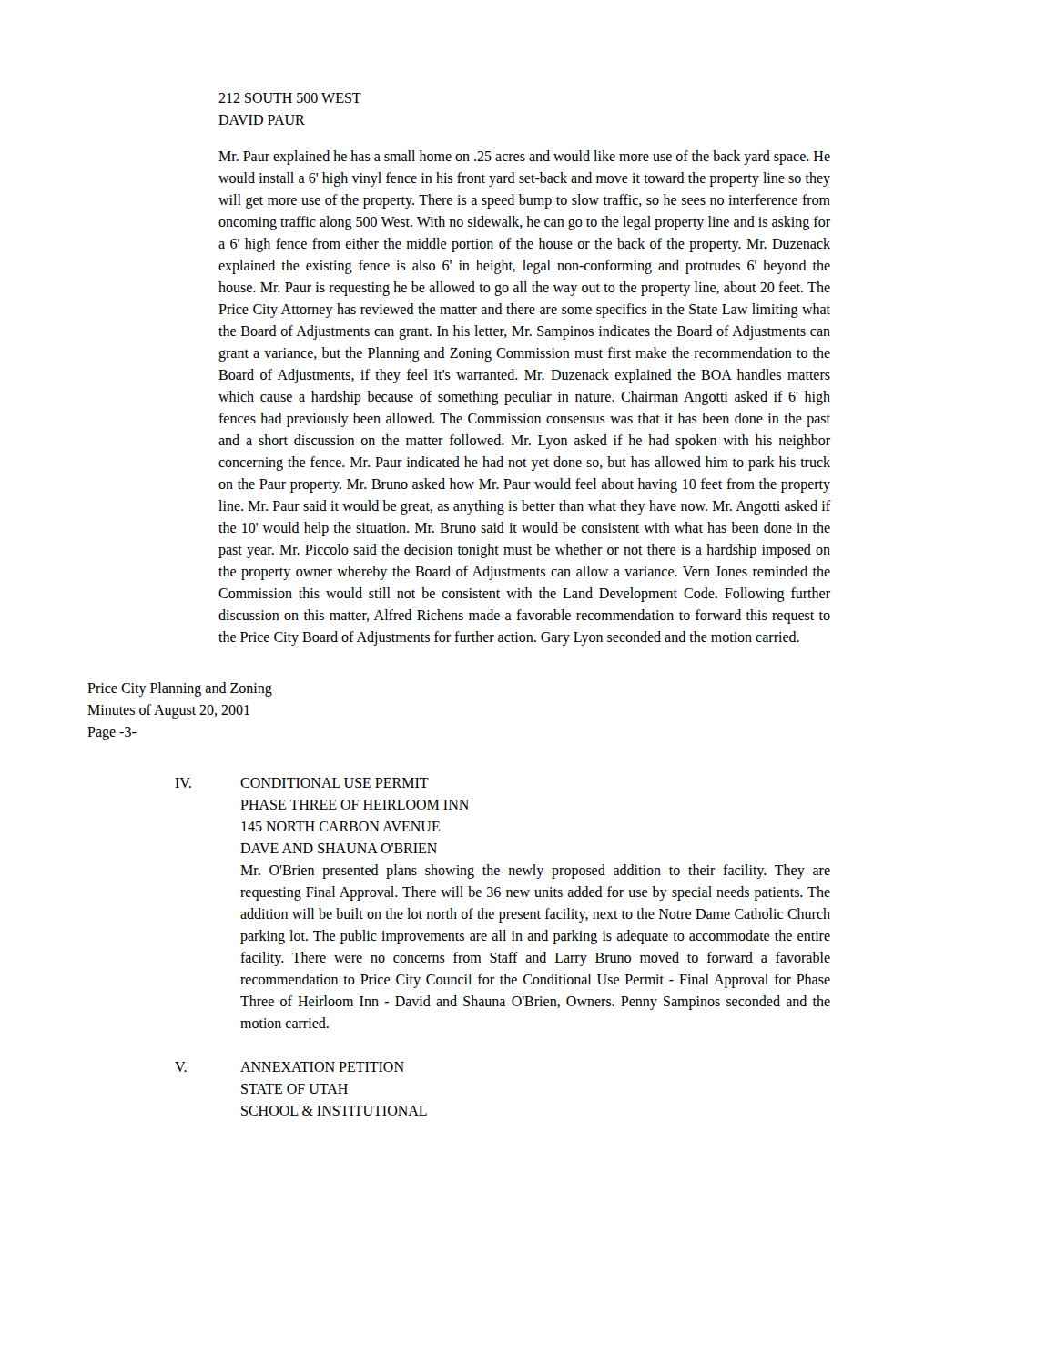212 SOUTH 500 WEST
DAVID PAUR
Mr. Paur explained he has a small home on .25 acres and would like more use of the back yard space. He would install a 6' high vinyl fence in his front yard set-back and move it toward the property line so they will get more use of the property. There is a speed bump to slow traffic, so he sees no interference from oncoming traffic along 500 West. With no sidewalk, he can go to the legal property line and is asking for a 6' high fence from either the middle portion of the house or the back of the property. Mr. Duzenack explained the existing fence is also 6' in height, legal non-conforming and protrudes 6' beyond the house. Mr. Paur is requesting he be allowed to go all the way out to the property line, about 20 feet. The Price City Attorney has reviewed the matter and there are some specifics in the State Law limiting what the Board of Adjustments can grant. In his letter, Mr. Sampinos indicates the Board of Adjustments can grant a variance, but the Planning and Zoning Commission must first make the recommendation to the Board of Adjustments, if they feel it's warranted. Mr. Duzenack explained the BOA handles matters which cause a hardship because of something peculiar in nature. Chairman Angotti asked if 6' high fences had previously been allowed. The Commission consensus was that it has been done in the past and a short discussion on the matter followed. Mr. Lyon asked if he had spoken with his neighbor concerning the fence. Mr. Paur indicated he had not yet done so, but has allowed him to park his truck on the Paur property. Mr. Bruno asked how Mr. Paur would feel about having 10 feet from the property line. Mr. Paur said it would be great, as anything is better than what they have now. Mr. Angotti asked if the 10' would help the situation. Mr. Bruno said it would be consistent with what has been done in the past year. Mr. Piccolo said the decision tonight must be whether or not there is a hardship imposed on the property owner whereby the Board of Adjustments can allow a variance. Vern Jones reminded the Commission this would still not be consistent with the Land Development Code. Following further discussion on this matter, Alfred Richens made a favorable recommendation to forward this request to the Price City Board of Adjustments for further action. Gary Lyon seconded and the motion carried.
Price City Planning and Zoning
Minutes of August 20, 2001
Page -3-
IV.
CONDITIONAL USE PERMIT
PHASE THREE OF HEIRLOOM INN
145 NORTH CARBON AVENUE
DAVE AND SHAUNA O'BRIEN
Mr. O'Brien presented plans showing the newly proposed addition to their facility. They are requesting Final Approval. There will be 36 new units added for use by special needs patients. The addition will be built on the lot north of the present facility, next to the Notre Dame Catholic Church parking lot. The public improvements are all in and parking is adequate to accommodate the entire facility. There were no concerns from Staff and Larry Bruno moved to forward a favorable recommendation to Price City Council for the Conditional Use Permit - Final Approval for Phase Three of Heirloom Inn - David and Shauna O'Brien, Owners. Penny Sampinos seconded and the motion carried.
V.
ANNEXATION PETITION
STATE OF UTAH
SCHOOL & INSTITUTIONAL